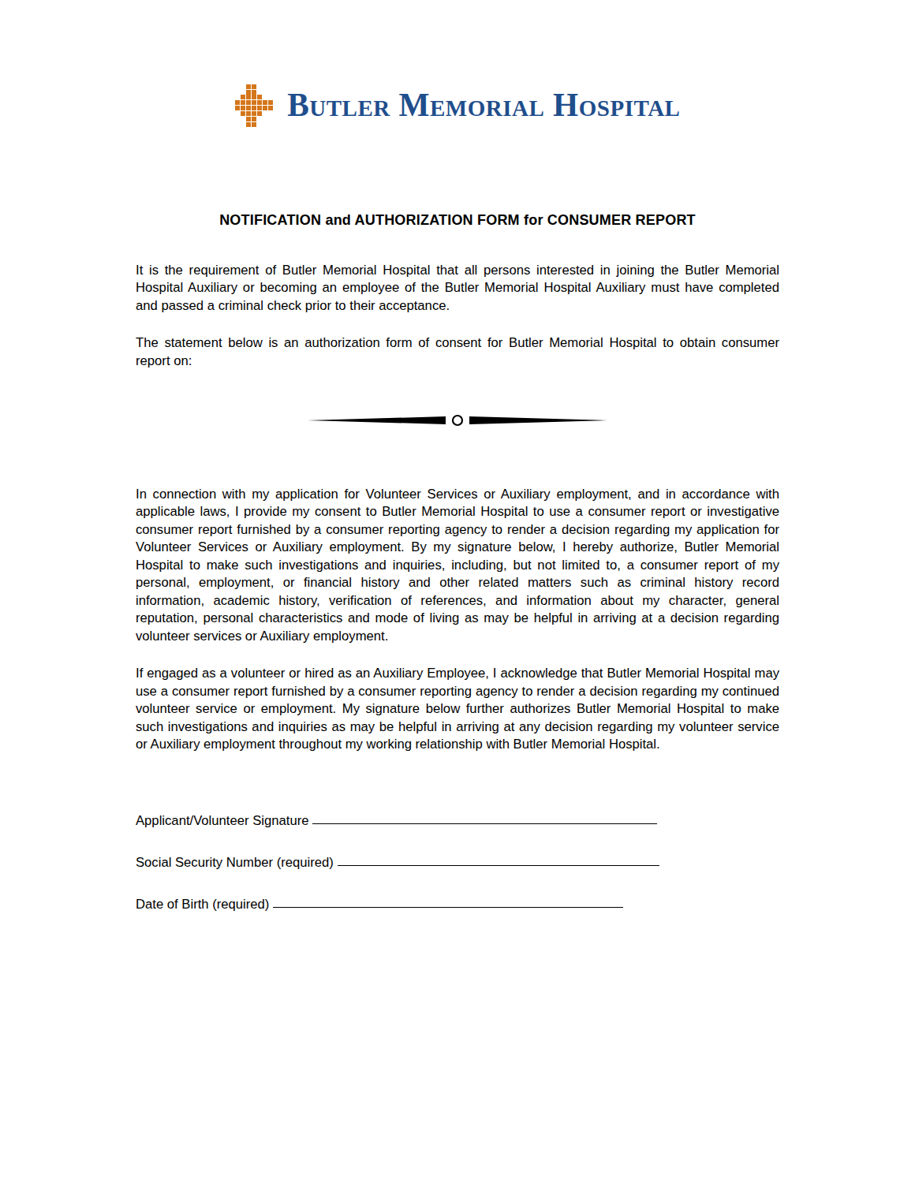Butler Memorial Hospital
NOTIFICATION and AUTHORIZATION FORM for CONSUMER REPORT
It is the requirement of Butler Memorial Hospital that all persons interested in joining the Butler Memorial Hospital Auxiliary or becoming an employee of the Butler Memorial Hospital Auxiliary must have completed and passed a criminal check prior to their acceptance.
The statement below is an authorization form of consent for Butler Memorial Hospital to obtain consumer report on:
In connection with my application for Volunteer Services or Auxiliary employment, and in accordance with applicable laws, I provide my consent to Butler Memorial Hospital to use a consumer report or investigative consumer report furnished by a consumer reporting agency to render a decision regarding my application for Volunteer Services or Auxiliary employment. By my signature below, I hereby authorize, Butler Memorial Hospital to make such investigations and inquiries, including, but not limited to, a consumer report of my personal, employment, or financial history and other related matters such as criminal history record information, academic history, verification of references, and information about my character, general reputation, personal characteristics and mode of living as may be helpful in arriving at a decision regarding volunteer services or Auxiliary employment.
If engaged as a volunteer or hired as an Auxiliary Employee, I acknowledge that Butler Memorial Hospital may use a consumer report furnished by a consumer reporting agency to render a decision regarding my continued volunteer service or employment. My signature below further authorizes Butler Memorial Hospital to make such investigations and inquiries as may be helpful in arriving at any decision regarding my volunteer service or Auxiliary employment throughout my working relationship with Butler Memorial Hospital.
Applicant/Volunteer Signature
Social Security Number (required)
Date of Birth (required)